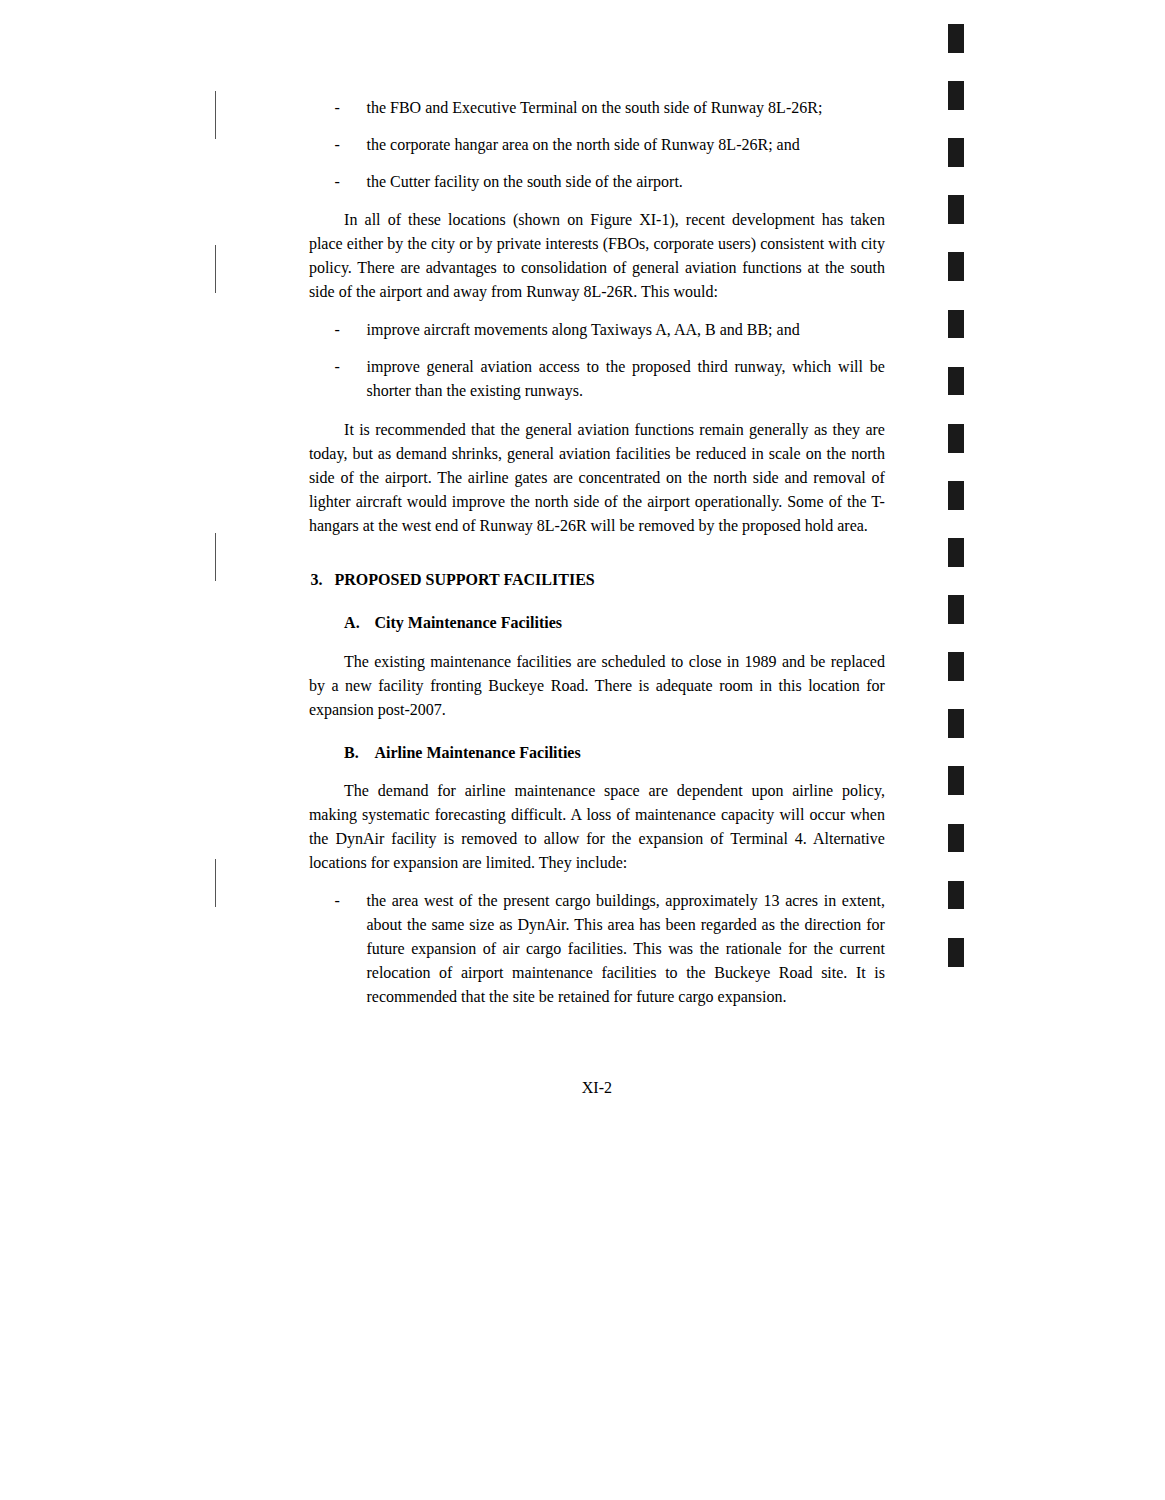the FBO and Executive Terminal on the south side of Runway 8L-26R;
the corporate hangar area on the north side of Runway 8L-26R; and
the Cutter facility on the south side of the airport.
In all of these locations (shown on Figure XI-1), recent development has taken place either by the city or by private interests (FBOs, corporate users) consistent with city policy. There are advantages to consolidation of general aviation functions at the south side of the airport and away from Runway 8L-26R. This would:
improve aircraft movements along Taxiways A, AA, B and BB; and
improve general aviation access to the proposed third runway, which will be shorter than the existing runways.
It is recommended that the general aviation functions remain generally as they are today, but as demand shrinks, general aviation facilities be reduced in scale on the north side of the airport. The airline gates are concentrated on the north side and removal of lighter aircraft would improve the north side of the airport operationally. Some of the T-hangars at the west end of Runway 8L-26R will be removed by the proposed hold area.
3. PROPOSED SUPPORT FACILITIES
A. City Maintenance Facilities
The existing maintenance facilities are scheduled to close in 1989 and be replaced by a new facility fronting Buckeye Road. There is adequate room in this location for expansion post-2007.
B. Airline Maintenance Facilities
The demand for airline maintenance space are dependent upon airline policy, making systematic forecasting difficult. A loss of maintenance capacity will occur when the DynAir facility is removed to allow for the expansion of Terminal 4. Alternative locations for expansion are limited. They include:
the area west of the present cargo buildings, approximately 13 acres in extent, about the same size as DynAir. This area has been regarded as the direction for future expansion of air cargo facilities. This was the rationale for the current relocation of airport maintenance facilities to the Buckeye Road site. It is recommended that the site be retained for future cargo expansion.
XI-2